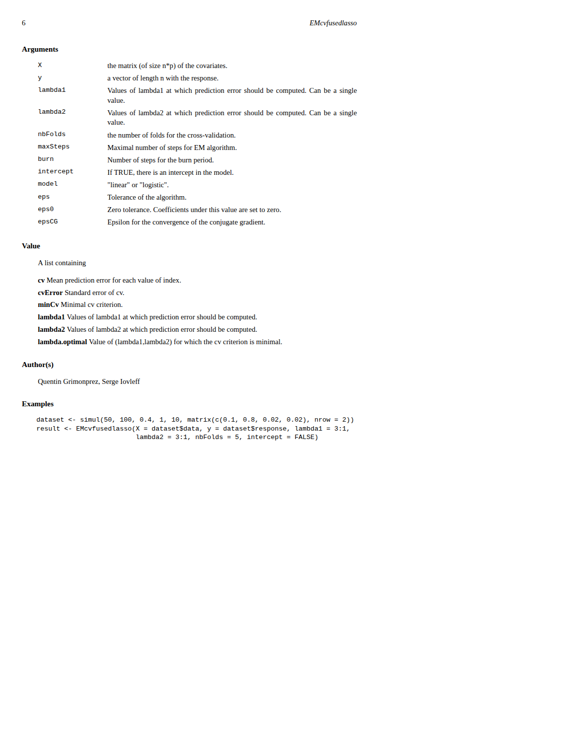6 EMcvfusedlasso
Arguments
| X | the matrix (of size n*p) of the covariates. |
| y | a vector of length n with the response. |
| lambda1 | Values of lambda1 at which prediction error should be computed. Can be a single value. |
| lambda2 | Values of lambda2 at which prediction error should be computed. Can be a single value. |
| nbFolds | the number of folds for the cross-validation. |
| maxSteps | Maximal number of steps for EM algorithm. |
| burn | Number of steps for the burn period. |
| intercept | If TRUE, there is an intercept in the model. |
| model | "linear" or "logistic". |
| eps | Tolerance of the algorithm. |
| eps0 | Zero tolerance. Coefficients under this value are set to zero. |
| epsCG | Epsilon for the convergence of the conjugate gradient. |
Value
A list containing
cv
Mean prediction error for each value of index.
cvError
Standard error of cv.
minCv
Minimal cv criterion.
lambda1
Values of lambda1 at which prediction error should be computed.
lambda2
Values of lambda2 at which prediction error should be computed.
lambda.optimal
Value of (lambda1,lambda2) for which the cv criterion is minimal.
Author(s)
Quentin Grimonprez, Serge Iovleff
Examples
dataset <- simul(50, 100, 0.4, 1, 10, matrix(c(0.1, 0.8, 0.02, 0.02), nrow = 2))
result <- EMcvfusedlasso(X = dataset$data, y = dataset$response, lambda1 = 3:1,
                         lambda2 = 3:1, nbFolds = 5, intercept = FALSE)